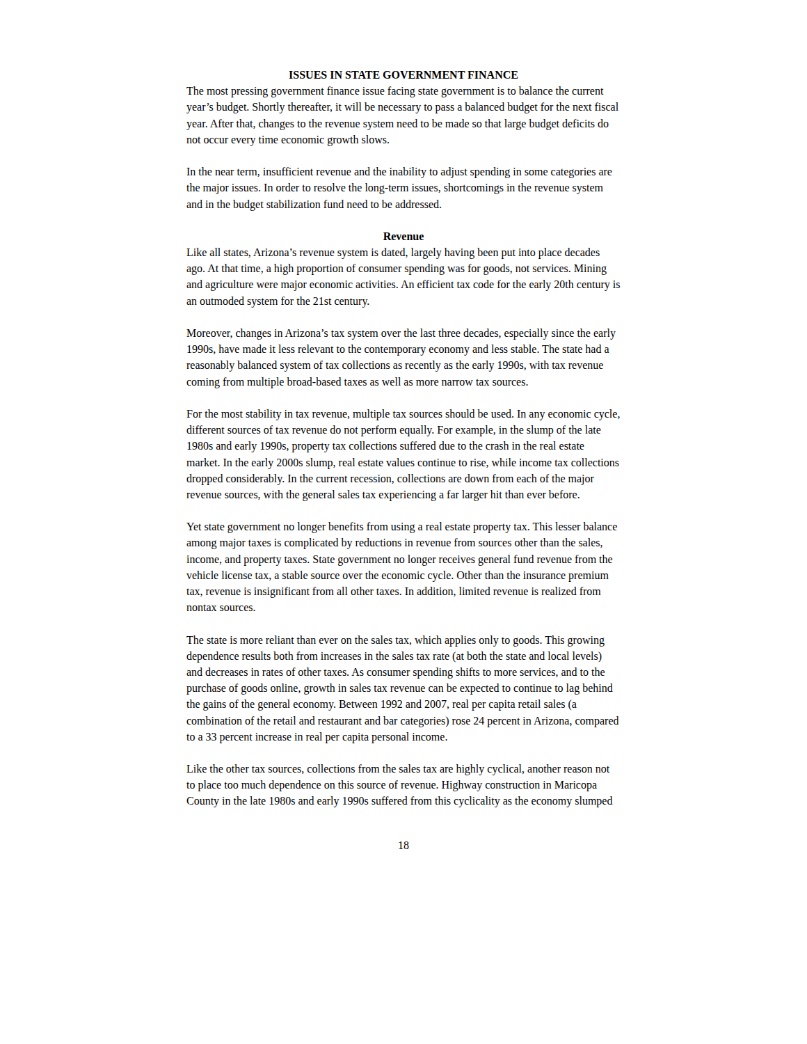Issues in State Government Finance
The most pressing government finance issue facing state government is to balance the current year’s budget. Shortly thereafter, it will be necessary to pass a balanced budget for the next fiscal year. After that, changes to the revenue system need to be made so that large budget deficits do not occur every time economic growth slows.
In the near term, insufficient revenue and the inability to adjust spending in some categories are the major issues. In order to resolve the long-term issues, shortcomings in the revenue system and in the budget stabilization fund need to be addressed.
Revenue
Like all states, Arizona’s revenue system is dated, largely having been put into place decades ago. At that time, a high proportion of consumer spending was for goods, not services. Mining and agriculture were major economic activities. An efficient tax code for the early 20th century is an outmoded system for the 21st century.
Moreover, changes in Arizona’s tax system over the last three decades, especially since the early 1990s, have made it less relevant to the contemporary economy and less stable. The state had a reasonably balanced system of tax collections as recently as the early 1990s, with tax revenue coming from multiple broad-based taxes as well as more narrow tax sources.
For the most stability in tax revenue, multiple tax sources should be used. In any economic cycle, different sources of tax revenue do not perform equally. For example, in the slump of the late 1980s and early 1990s, property tax collections suffered due to the crash in the real estate market. In the early 2000s slump, real estate values continue to rise, while income tax collections dropped considerably. In the current recession, collections are down from each of the major revenue sources, with the general sales tax experiencing a far larger hit than ever before.
Yet state government no longer benefits from using a real estate property tax. This lesser balance among major taxes is complicated by reductions in revenue from sources other than the sales, income, and property taxes. State government no longer receives general fund revenue from the vehicle license tax, a stable source over the economic cycle. Other than the insurance premium tax, revenue is insignificant from all other taxes. In addition, limited revenue is realized from nontax sources.
The state is more reliant than ever on the sales tax, which applies only to goods. This growing dependence results both from increases in the sales tax rate (at both the state and local levels) and decreases in rates of other taxes. As consumer spending shifts to more services, and to the purchase of goods online, growth in sales tax revenue can be expected to continue to lag behind the gains of the general economy. Between 1992 and 2007, real per capita retail sales (a combination of the retail and restaurant and bar categories) rose 24 percent in Arizona, compared to a 33 percent increase in real per capita personal income.
Like the other tax sources, collections from the sales tax are highly cyclical, another reason not to place too much dependence on this source of revenue. Highway construction in Maricopa County in the late 1980s and early 1990s suffered from this cyclicality as the economy slumped
18